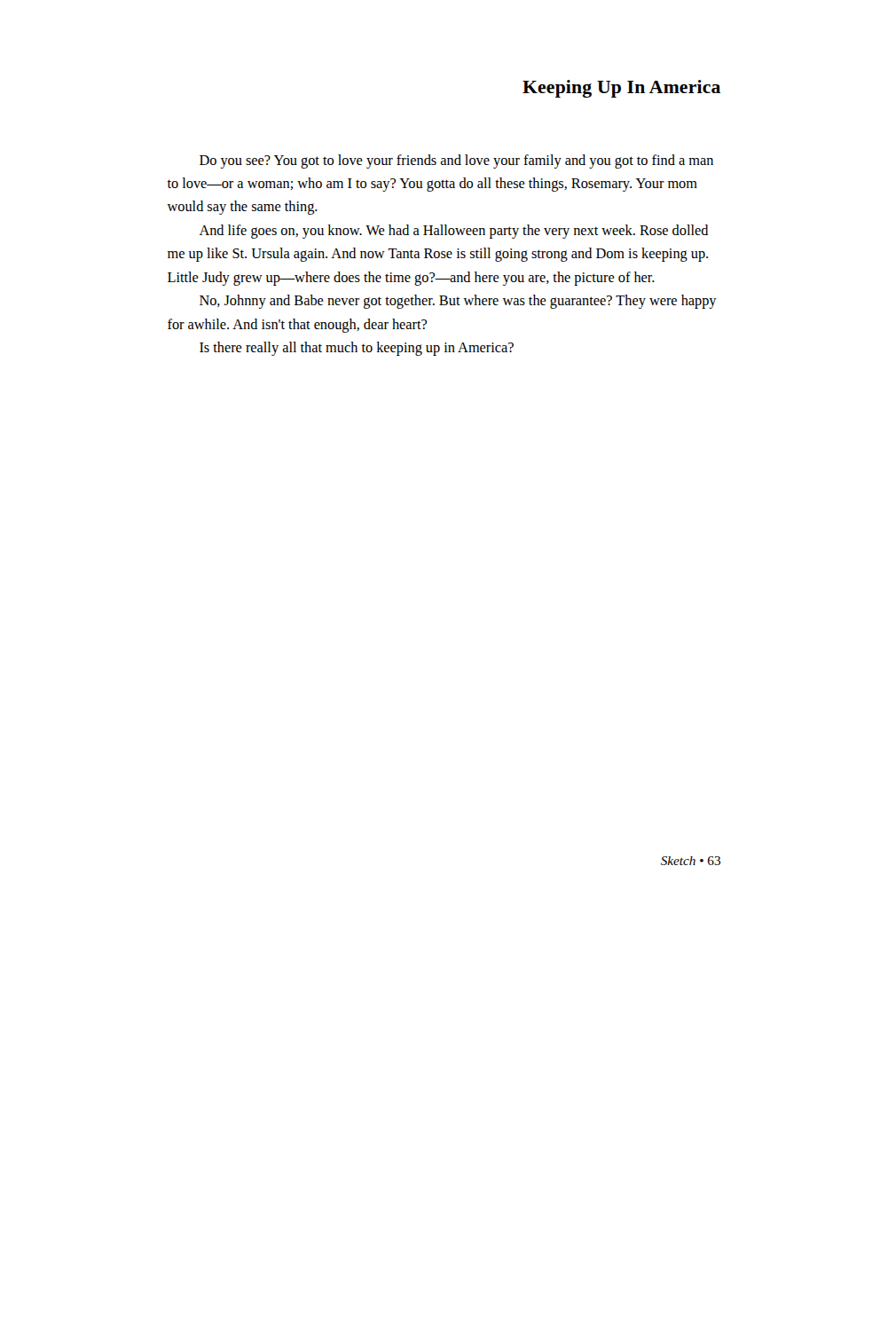Keeping Up In America
Do you see? You got to love your friends and love your family and you got to find a man to love—or a woman; who am I to say? You gotta do all these things, Rosemary. Your mom would say the same thing.
And life goes on, you know. We had a Halloween party the very next week. Rose dolled me up like St. Ursula again. And now Tanta Rose is still going strong and Dom is keeping up. Little Judy grew up—where does the time go?—and here you are, the picture of her.
No, Johnny and Babe never got together. But where was the guarantee? They were happy for awhile. And isn't that enough, dear heart?
Is there really all that much to keeping up in America?
Sketch • 63